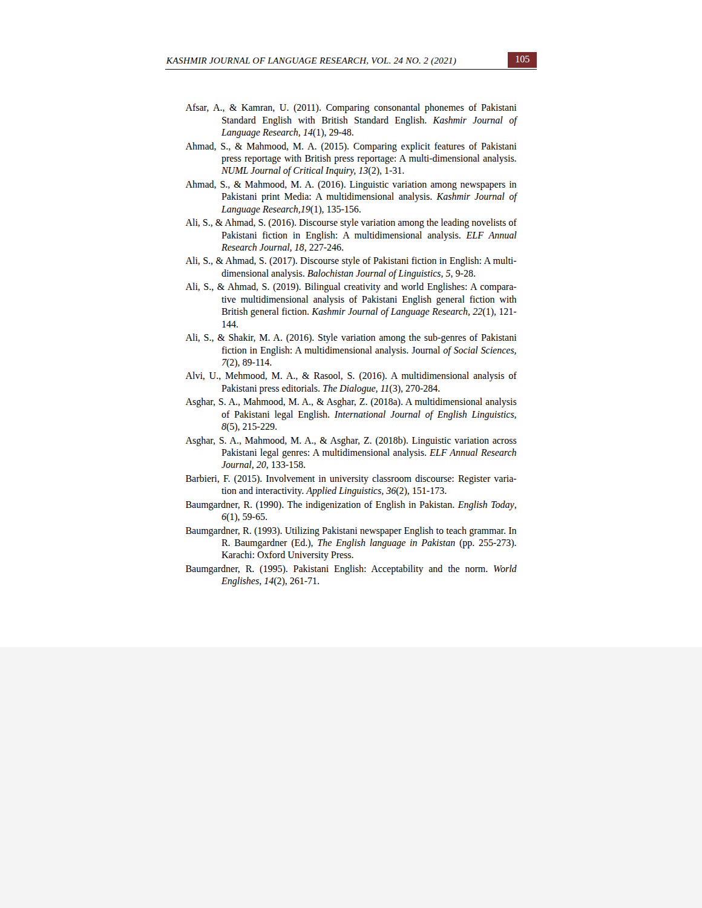KASHMIR JOURNAL OF LANGUAGE RESEARCH, VOL. 24 NO. 2 (2021)
105
Afsar, A., & Kamran, U. (2011). Comparing consonantal phonemes of Pakistani Standard English with British Standard English. Kashmir Journal of Language Research, 14(1), 29-48.
Ahmad, S., & Mahmood, M. A. (2015). Comparing explicit features of Pakistani press reportage with British press reportage: A multi-dimensional analysis. NUML Journal of Critical Inquiry, 13(2), 1-31.
Ahmad, S., & Mahmood, M. A. (2016). Linguistic variation among newspapers in Pakistani print Media: A multidimensional analysis. Kashmir Journal of Language Research,19(1), 135-156.
Ali, S., & Ahmad, S. (2016). Discourse style variation among the leading novelists of Pakistani fiction in English: A multidimensional analysis. ELF Annual Research Journal, 18, 227-246.
Ali, S., & Ahmad, S. (2017). Discourse style of Pakistani fiction in English: A multidimensional analysis. Balochistan Journal of Linguistics, 5, 9-28.
Ali, S., & Ahmad, S. (2019). Bilingual creativity and world Englishes: A comparative multidimensional analysis of Pakistani English general fiction with British general fiction. Kashmir Journal of Language Research, 22(1), 121-144.
Ali, S., & Shakir, M. A. (2016). Style variation among the sub-genres of Pakistani fiction in English: A multidimensional analysis. Journal of Social Sciences, 7(2), 89-114.
Alvi, U., Mehmood, M. A., & Rasool, S. (2016). A multidimensional analysis of Pakistani press editorials. The Dialogue, 11(3), 270-284.
Asghar, S. A., Mahmood, M. A., & Asghar, Z. (2018a). A multidimensional analysis of Pakistani legal English. International Journal of English Linguistics, 8(5), 215-229.
Asghar, S. A., Mahmood, M. A., & Asghar, Z. (2018b). Linguistic variation across Pakistani legal genres: A multidimensional analysis. ELF Annual Research Journal, 20, 133-158.
Barbieri, F. (2015). Involvement in university classroom discourse: Register variation and interactivity. Applied Linguistics, 36(2), 151-173.
Baumgardner, R. (1990). The indigenization of English in Pakistan. English Today, 6(1), 59-65.
Baumgardner, R. (1993). Utilizing Pakistani newspaper English to teach grammar. In R. Baumgardner (Ed.), The English language in Pakistan (pp. 255-273). Karachi: Oxford University Press.
Baumgardner, R. (1995). Pakistani English: Acceptability and the norm. World Englishes, 14(2), 261-71.